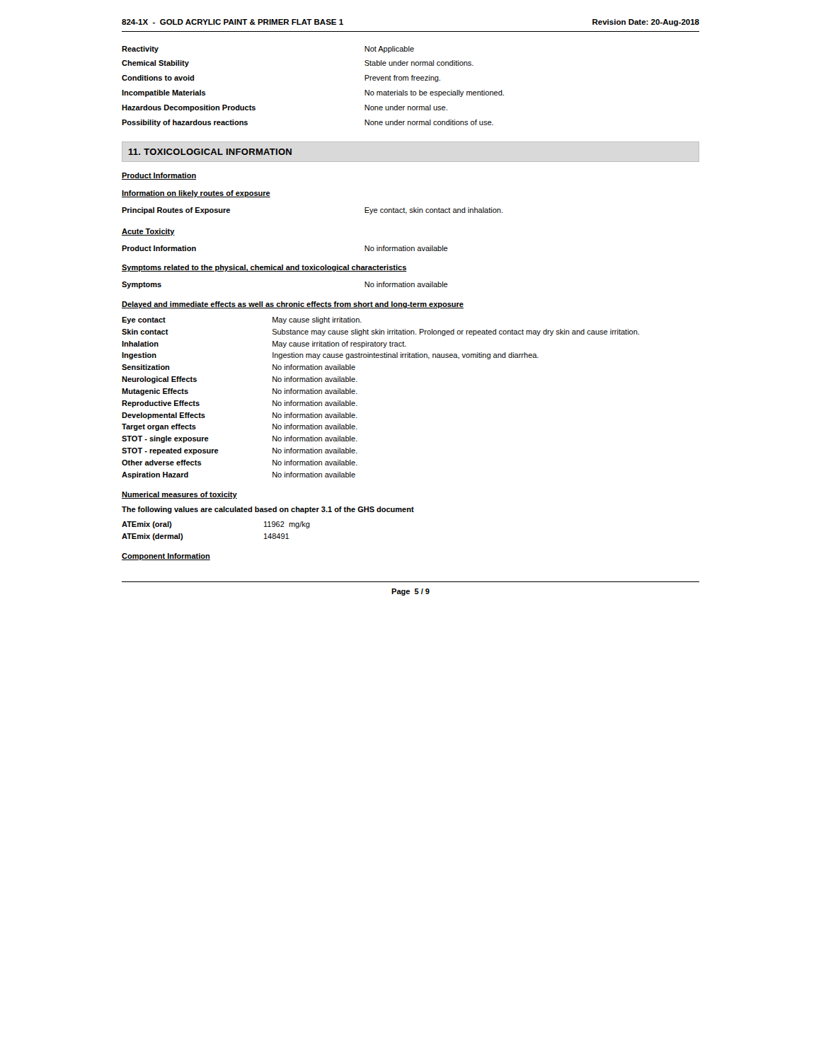824-1X - GOLD ACRYLIC PAINT & PRIMER FLAT BASE 1
Revision Date: 20-Aug-2018
| Reactivity | Not Applicable |
| Chemical Stability | Stable under normal conditions. |
| Conditions to avoid | Prevent from freezing. |
| Incompatible Materials | No materials to be especially mentioned. |
| Hazardous Decomposition Products | None under normal use. |
| Possibility of hazardous reactions | None under normal conditions of use. |
11. TOXICOLOGICAL INFORMATION
Product Information
Information on likely routes of exposure
| Principal Routes of Exposure | Eye contact, skin contact and inhalation. |
Acute Toxicity
| Product Information | No information available |
Symptoms related to the physical, chemical and toxicological characteristics
| Symptoms | No information available |
Delayed and immediate effects as well as chronic effects from short and long-term exposure
| Eye contact | May cause slight irritation. |
| Skin contact | Substance may cause slight skin irritation. Prolonged or repeated contact may dry skin and cause irritation. |
| Inhalation | May cause irritation of respiratory tract. |
| Ingestion | Ingestion may cause gastrointestinal irritation, nausea, vomiting and diarrhea. |
| Sensitization | No information available |
| Neurological Effects | No information available. |
| Mutagenic Effects | No information available. |
| Reproductive Effects | No information available. |
| Developmental Effects | No information available. |
| Target organ effects | No information available. |
| STOT - single exposure | No information available. |
| STOT - repeated exposure | No information available. |
| Other adverse effects | No information available. |
| Aspiration Hazard | No information available |
Numerical measures of toxicity
The following values are calculated based on chapter 3.1 of the GHS document
| ATEmix (oral) | 11962 mg/kg |
| ATEmix (dermal) | 148491 |
Component Information
Page 5 / 9